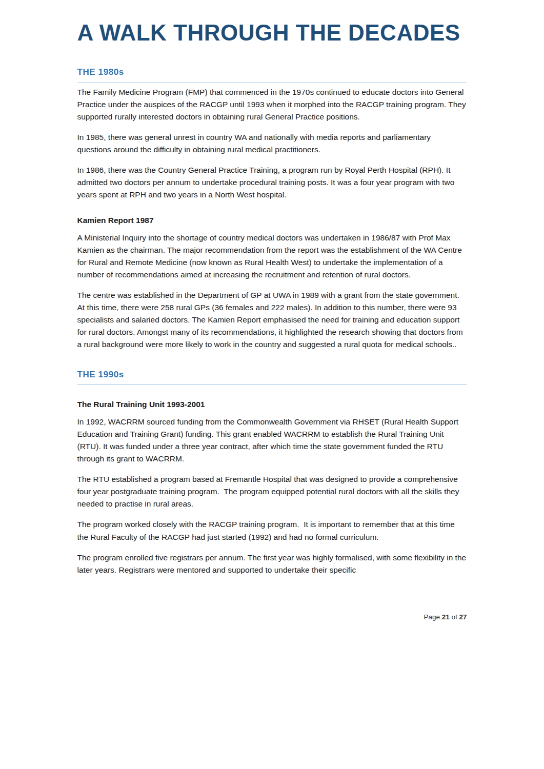A WALK THROUGH THE DECADES
THE 1980s
The Family Medicine Program (FMP) that commenced in the 1970s continued to educate doctors into General Practice under the auspices of the RACGP until 1993 when it morphed into the RACGP training program. They supported rurally interested doctors in obtaining rural General Practice positions.
In 1985, there was general unrest in country WA and nationally with media reports and parliamentary questions around the difficulty in obtaining rural medical practitioners.
In 1986, there was the Country General Practice Training, a program run by Royal Perth Hospital (RPH). It admitted two doctors per annum to undertake procedural training posts. It was a four year program with two years spent at RPH and two years in a North West hospital.
Kamien Report 1987
A Ministerial Inquiry into the shortage of country medical doctors was undertaken in 1986/87 with Prof Max Kamien as the chairman. The major recommendation from the report was the establishment of the WA Centre for Rural and Remote Medicine (now known as Rural Health West) to undertake the implementation of a number of recommendations aimed at increasing the recruitment and retention of rural doctors.
The centre was established in the Department of GP at UWA in 1989 with a grant from the state government. At this time, there were 258 rural GPs (36 females and 222 males). In addition to this number, there were 93 specialists and salaried doctors. The Kamien Report emphasised the need for training and education support for rural doctors. Amongst many of its recommendations, it highlighted the research showing that doctors from a rural background were more likely to work in the country and suggested a rural quota for medical schools..
THE 1990s
The Rural Training Unit 1993-2001
In 1992, WACRRM sourced funding from the Commonwealth Government via RHSET (Rural Health Support Education and Training Grant) funding. This grant enabled WACRRM to establish the Rural Training Unit (RTU). It was funded under a three year contract, after which time the state government funded the RTU through its grant to WACRRM.
The RTU established a program based at Fremantle Hospital that was designed to provide a comprehensive four year postgraduate training program. The program equipped potential rural doctors with all the skills they needed to practise in rural areas.
The program worked closely with the RACGP training program. It is important to remember that at this time the Rural Faculty of the RACGP had just started (1992) and had no formal curriculum.
The program enrolled five registrars per annum. The first year was highly formalised, with some flexibility in the later years. Registrars were mentored and supported to undertake their specific
Page 21 of 27